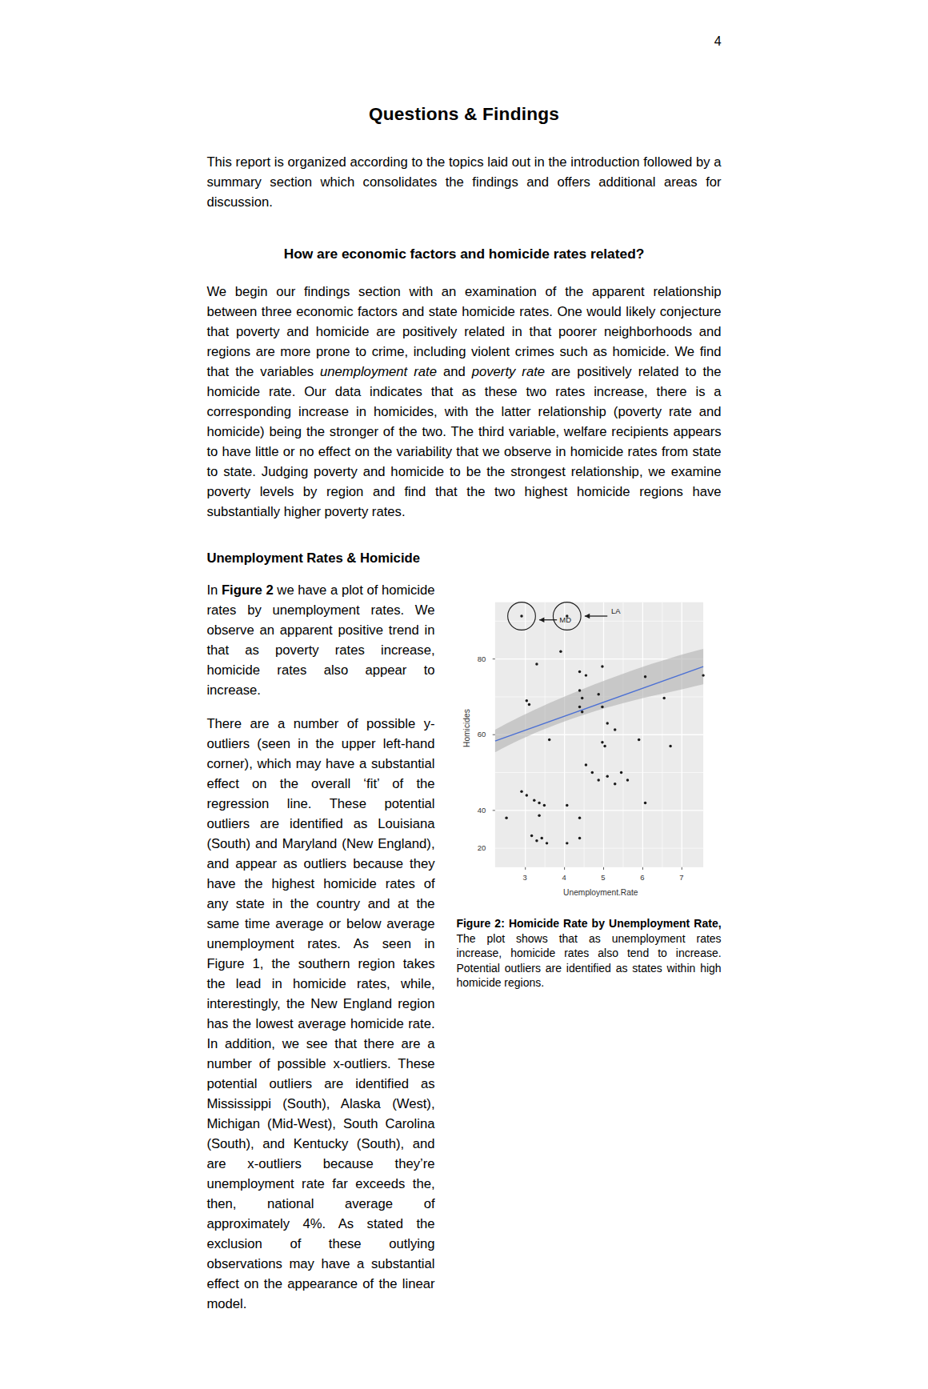4
Questions & Findings
This report is organized according to the topics laid out in the introduction followed by a summary section which consolidates the findings and offers additional areas for discussion.
How are economic factors and homicide rates related?
We begin our findings section with an examination of the apparent relationship between three economic factors and state homicide rates. One would likely conjecture that poverty and homicide are positively related in that poorer neighborhoods and regions are more prone to crime, including violent crimes such as homicide. We find that the variables unemployment rate and poverty rate are positively related to the homicide rate. Our data indicates that as these two rates increase, there is a corresponding increase in homicides, with the latter relationship (poverty rate and homicide) being the stronger of the two. The third variable, welfare recipients appears to have little or no effect on the variability that we observe in homicide rates from state to state. Judging poverty and homicide to be the strongest relationship, we examine poverty levels by region and find that the two highest homicide regions have substantially higher poverty rates.
Unemployment Rates & Homicide
MD LA 80 60 40 20 3 4 5 6 7 Homicides Unemployment.Rate
Figure 2: Homicide Rate by Unemployment Rate, The plot shows that as unemployment rates increase, homicide rates also tend to increase. Potential outliers are identified as states within high homicide regions.
In Figure 2 we have a plot of homicide rates by unemployment rates. We observe an apparent positive trend in that as poverty rates increase, homicide rates also appear to increase.
There are a number of possible y-outliers (seen in the upper left-hand corner), which may have a substantial effect on the overall ‘fit’ of the regression line. These potential outliers are identified as Louisiana (South) and Maryland (New England), and appear as outliers because they have the highest homicide rates of any state in the country and at the same time average or below average unemployment rates. As seen in Figure 1, the southern region takes the lead in homicide rates, while, interestingly, the New England region has the lowest average homicide rate. In addition, we see that there are a number of possible x-outliers. These potential outliers are identified as Mississippi (South), Alaska (West), Michigan (Mid-West), South Carolina (South), and Kentucky (South), and are x-outliers because they’re unemployment rate far exceeds the, then, national average of approximately 4%. As stated the exclusion of these outlying observations may have a substantial effect on the appearance of the linear model.